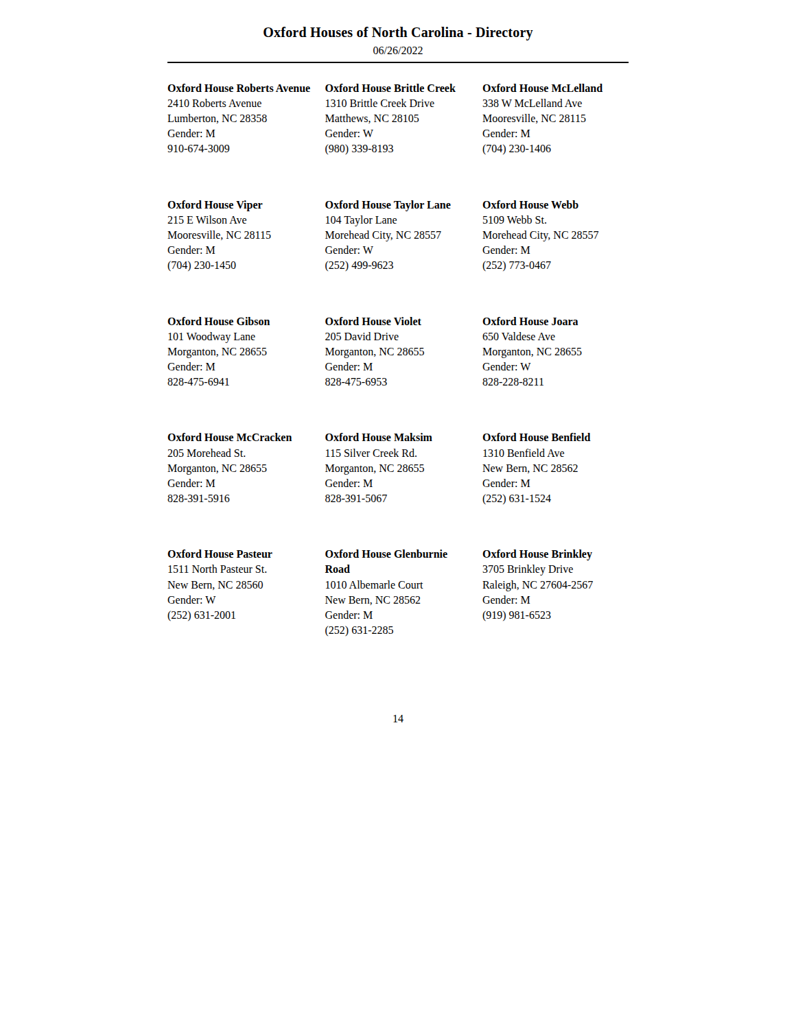Oxford Houses of North Carolina - Directory
06/26/2022
| Oxford House Roberts Avenue 2410 Roberts Avenue Lumberton, NC 28358 Gender: M 910-674-3009 | Oxford House Brittle Creek 1310 Brittle Creek Drive Matthews, NC 28105 Gender: W (980) 339-8193 | Oxford House McLelland 338 W McLelland Ave Mooresville, NC 28115 Gender: M (704) 230-1406 |
| Oxford House Viper 215 E Wilson Ave Mooresville, NC 28115 Gender: M (704) 230-1450 | Oxford House Taylor Lane 104 Taylor Lane Morehead City, NC 28557 Gender: W (252) 499-9623 | Oxford House Webb 5109 Webb St. Morehead City, NC 28557 Gender: M (252) 773-0467 |
| Oxford House Gibson 101 Woodway Lane Morganton, NC 28655 Gender: M 828-475-6941 | Oxford House Violet 205 David Drive Morganton, NC 28655 Gender: M 828-475-6953 | Oxford House Joara 650 Valdese Ave Morganton, NC 28655 Gender: W 828-228-8211 |
| Oxford House McCracken 205 Morehead St. Morganton, NC 28655 Gender: M 828-391-5916 | Oxford House Maksim 115 Silver Creek Rd. Morganton, NC 28655 Gender: M 828-391-5067 | Oxford House Benfield 1310 Benfield Ave New Bern, NC 28562 Gender: M (252) 631-1524 |
| Oxford House Pasteur 1511 North Pasteur St. New Bern, NC 28560 Gender: W (252) 631-2001 | Oxford House Glenburnie Road 1010 Albemarle Court New Bern, NC 28562 Gender: M (252) 631-2285 | Oxford House Brinkley 3705 Brinkley Drive Raleigh, NC 27604-2567 Gender: M (919) 981-6523 |
14